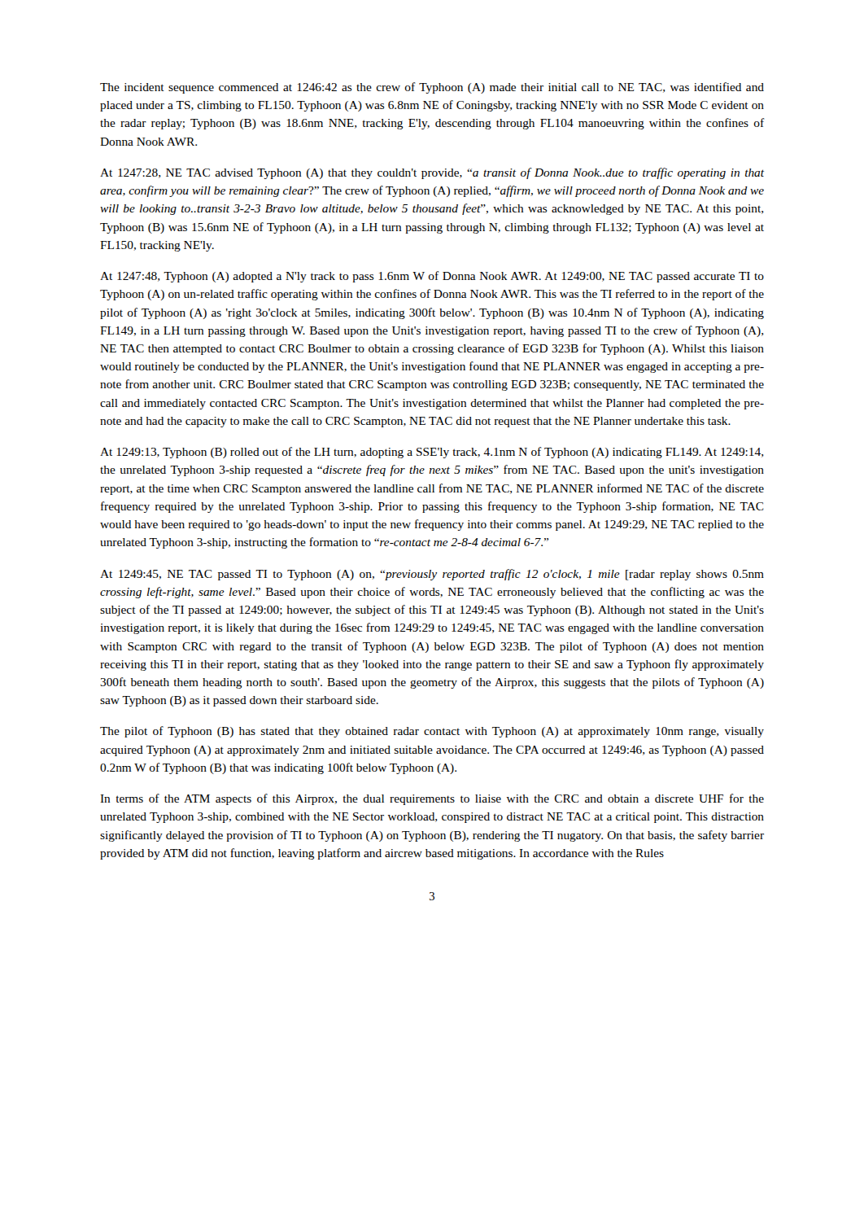The incident sequence commenced at 1246:42 as the crew of Typhoon (A) made their initial call to NE TAC, was identified and placed under a TS, climbing to FL150. Typhoon (A) was 6.8nm NE of Coningsby, tracking NNE'ly with no SSR Mode C evident on the radar replay; Typhoon (B) was 18.6nm NNE, tracking E'ly, descending through FL104 manoeuvring within the confines of Donna Nook AWR.
At 1247:28, NE TAC advised Typhoon (A) that they couldn't provide, “a transit of Donna Nook..due to traffic operating in that area, confirm you will be remaining clear?” The crew of Typhoon (A) replied, “affirm, we will proceed north of Donna Nook and we will be looking to..transit 3-2-3 Bravo low altitude, below 5 thousand feet”, which was acknowledged by NE TAC. At this point, Typhoon (B) was 15.6nm NE of Typhoon (A), in a LH turn passing through N, climbing through FL132; Typhoon (A) was level at FL150, tracking NE'ly.
At 1247:48, Typhoon (A) adopted a N'ly track to pass 1.6nm W of Donna Nook AWR. At 1249:00, NE TAC passed accurate TI to Typhoon (A) on un-related traffic operating within the confines of Donna Nook AWR. This was the TI referred to in the report of the pilot of Typhoon (A) as 'right 3o'clock at 5miles, indicating 300ft below'. Typhoon (B) was 10.4nm N of Typhoon (A), indicating FL149, in a LH turn passing through W. Based upon the Unit's investigation report, having passed TI to the crew of Typhoon (A), NE TAC then attempted to contact CRC Boulmer to obtain a crossing clearance of EGD 323B for Typhoon (A). Whilst this liaison would routinely be conducted by the PLANNER, the Unit's investigation found that NE PLANNER was engaged in accepting a pre-note from another unit. CRC Boulmer stated that CRC Scampton was controlling EGD 323B; consequently, NE TAC terminated the call and immediately contacted CRC Scampton. The Unit's investigation determined that whilst the Planner had completed the pre-note and had the capacity to make the call to CRC Scampton, NE TAC did not request that the NE Planner undertake this task.
At 1249:13, Typhoon (B) rolled out of the LH turn, adopting a SSE'ly track, 4.1nm N of Typhoon (A) indicating FL149. At 1249:14, the unrelated Typhoon 3-ship requested a “discrete freq for the next 5 mikes” from NE TAC. Based upon the unit's investigation report, at the time when CRC Scampton answered the landline call from NE TAC, NE PLANNER informed NE TAC of the discrete frequency required by the unrelated Typhoon 3-ship. Prior to passing this frequency to the Typhoon 3-ship formation, NE TAC would have been required to 'go heads-down' to input the new frequency into their comms panel. At 1249:29, NE TAC replied to the unrelated Typhoon 3-ship, instructing the formation to “re-contact me 2-8-4 decimal 6-7.”
At 1249:45, NE TAC passed TI to Typhoon (A) on, “previously reported traffic 12 o'clock, 1 mile [radar replay shows 0.5nm crossing left-right, same level.” Based upon their choice of words, NE TAC erroneously believed that the conflicting ac was the subject of the TI passed at 1249:00; however, the subject of this TI at 1249:45 was Typhoon (B). Although not stated in the Unit's investigation report, it is likely that during the 16sec from 1249:29 to 1249:45, NE TAC was engaged with the landline conversation with Scampton CRC with regard to the transit of Typhoon (A) below EGD 323B. The pilot of Typhoon (A) does not mention receiving this TI in their report, stating that as they 'looked into the range pattern to their SE and saw a Typhoon fly approximately 300ft beneath them heading north to south'. Based upon the geometry of the Airprox, this suggests that the pilots of Typhoon (A) saw Typhoon (B) as it passed down their starboard side.
The pilot of Typhoon (B) has stated that they obtained radar contact with Typhoon (A) at approximately 10nm range, visually acquired Typhoon (A) at approximately 2nm and initiated suitable avoidance. The CPA occurred at 1249:46, as Typhoon (A) passed 0.2nm W of Typhoon (B) that was indicating 100ft below Typhoon (A).
In terms of the ATM aspects of this Airprox, the dual requirements to liaise with the CRC and obtain a discrete UHF for the unrelated Typhoon 3-ship, combined with the NE Sector workload, conspired to distract NE TAC at a critical point. This distraction significantly delayed the provision of TI to Typhoon (A) on Typhoon (B), rendering the TI nugatory. On that basis, the safety barrier provided by ATM did not function, leaving platform and aircrew based mitigations. In accordance with the Rules
3